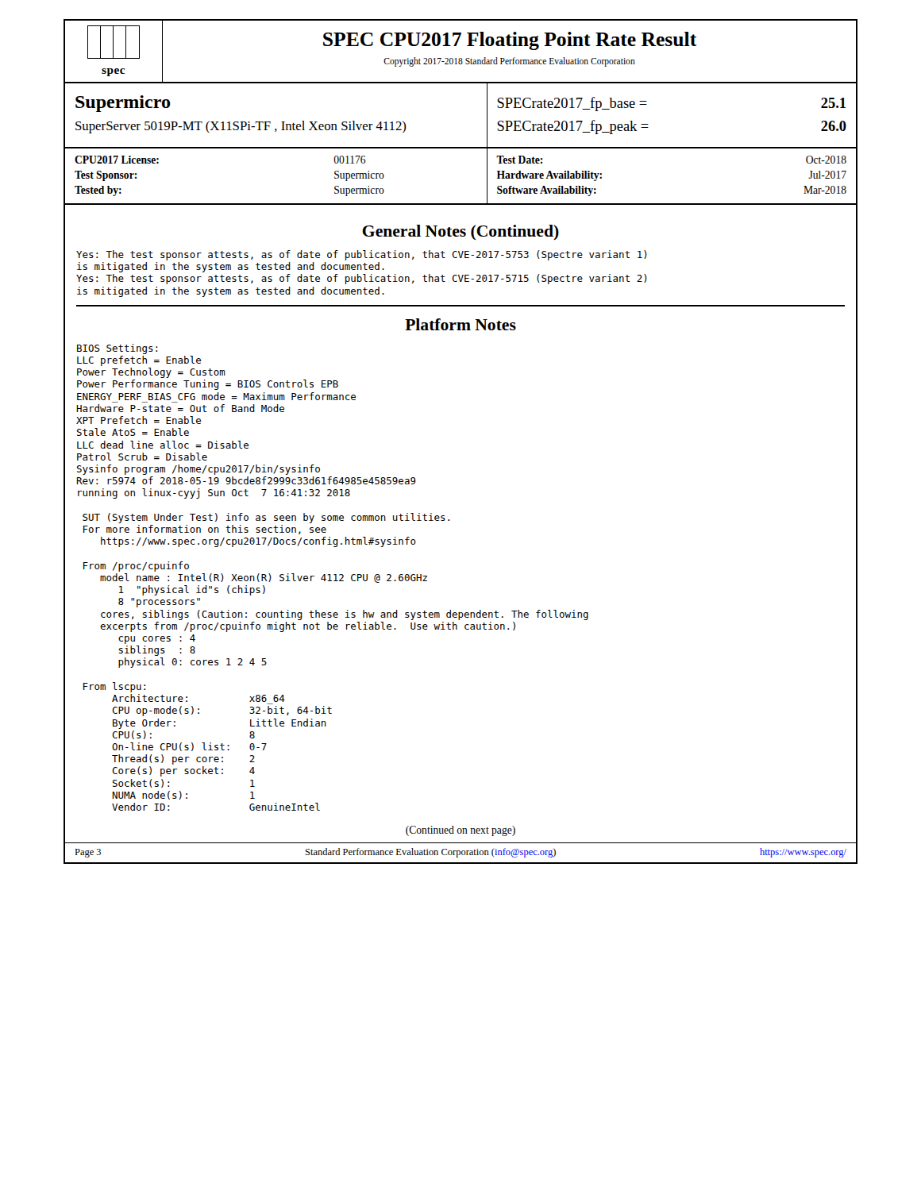spec
SPEC CPU2017 Floating Point Rate Result
Copyright 2017-2018 Standard Performance Evaluation Corporation
Supermicro
SuperServer 5019P-MT (X11SPi-TF , Intel Xeon Silver 4112)
SPECrate2017_fp_base =25.1
SPECrate2017_fp_peak =26.0
| CPU2017 License: | 001176 |
| Test Sponsor: | Supermicro |
| Tested by: | Supermicro |
| Test Date: | Oct-2018 |
| Hardware Availability: | Jul-2017 |
| Software Availability: | Mar-2018 |
General Notes (Continued)
Yes: The test sponsor attests, as of date of publication, that CVE-2017-5753 (Spectre variant 1)
is mitigated in the system as tested and documented.
Yes: The test sponsor attests, as of date of publication, that CVE-2017-5715 (Spectre variant 2)
is mitigated in the system as tested and documented.
Platform Notes
BIOS Settings:
LLC prefetch = Enable
Power Technology = Custom
Power Performance Tuning = BIOS Controls EPB
ENERGY_PERF_BIAS_CFG mode = Maximum Performance
Hardware P-state = Out of Band Mode
XPT Prefetch = Enable
Stale AtoS = Enable
LLC dead line alloc = Disable
Patrol Scrub = Disable
Sysinfo program /home/cpu2017/bin/sysinfo
Rev: r5974 of 2018-05-19 9bcde8f2999c33d61f64985e45859ea9
running on linux-cyyj Sun Oct  7 16:41:32 2018

 SUT (System Under Test) info as seen by some common utilities.
 For more information on this section, see
    https://www.spec.org/cpu2017/Docs/config.html#sysinfo

 From /proc/cpuinfo
    model name : Intel(R) Xeon(R) Silver 4112 CPU @ 2.60GHz
       1  "physical id"s (chips)
       8 "processors"
    cores, siblings (Caution: counting these is hw and system dependent. The following
    excerpts from /proc/cpuinfo might not be reliable.  Use with caution.)
       cpu cores : 4
       siblings  : 8
       physical 0: cores 1 2 4 5

 From lscpu:
      Architecture:          x86_64
      CPU op-mode(s):        32-bit, 64-bit
      Byte Order:            Little Endian
      CPU(s):                8
      On-line CPU(s) list:   0-7
      Thread(s) per core:    2
      Core(s) per socket:    4
      Socket(s):             1
      NUMA node(s):          1
      Vendor ID:             GenuineIntel
(Continued on next page)
Page 3 Standard Performance Evaluation Corporation (info@spec.org) https://www.spec.org/